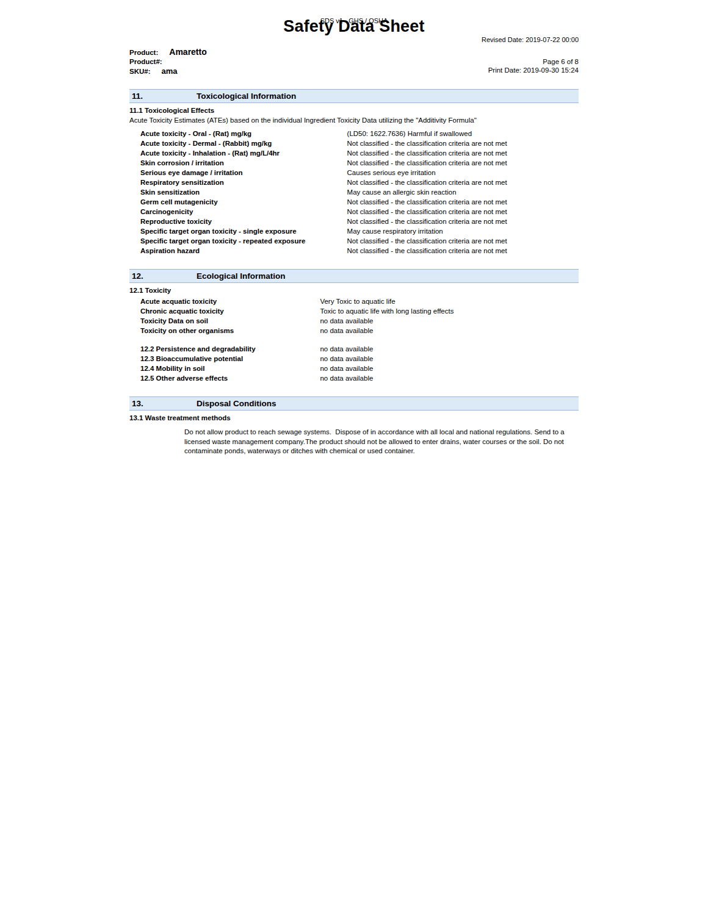SDS v1 GHS / OSHA
Safety Data Sheet
Revised Date: 2019-07-22 00:00
| Product: Amaretto | |
| Product#: | Page 6 of 8 |
| SKU#: ama | Print Date: 2019-09-30 15:24 |
11. Toxicological Information
11.1 Toxicological Effects
Acute Toxicity Estimates (ATEs) based on the individual Ingredient Toxicity Data utilizing the "Additivity Formula"
| Acute toxicity - Oral - (Rat) mg/kg | (LD50: 1622.7636) Harmful if swallowed |
| Acute toxicity - Dermal - (Rabbit) mg/kg | Not classified - the classification criteria are not met |
| Acute toxicity - Inhalation - (Rat) mg/L/4hr | Not classified - the classification criteria are not met |
| Skin corrosion / irritation | Not classified - the classification criteria are not met |
| Serious eye damage / irritation | Causes serious eye irritation |
| Respiratory sensitization | Not classified - the classification criteria are not met |
| Skin sensitization | May cause an allergic skin reaction |
| Germ cell mutagenicity | Not classified - the classification criteria are not met |
| Carcinogenicity | Not classified - the classification criteria are not met |
| Reproductive toxicity | Not classified - the classification criteria are not met |
| Specific target organ toxicity - single exposure | May cause respiratory irritation |
| Specific target organ toxicity - repeated exposure | Not classified - the classification criteria are not met |
| Aspiration hazard | Not classified - the classification criteria are not met |
12. Ecological Information
12.1 Toxicity
| Acute acquatic toxicity | Very Toxic to aquatic life |
| Chronic acquatic toxicity | Toxic to aquatic life with long lasting effects |
| Toxicity Data on soil | no data available |
| Toxicity on other organisms | no data available |
| 12.2 Persistence and degradability | no data available |
| 12.3 Bioaccumulative potential | no data available |
| 12.4 Mobility in soil | no data available |
| 12.5 Other adverse effects | no data available |
13. Disposal Conditions
13.1 Waste treatment methods
Do not allow product to reach sewage systems. Dispose of in accordance with all local and national regulations. Send to a licensed waste management company.The product should not be allowed to enter drains, water courses or the soil. Do not contaminate ponds, waterways or ditches with chemical or used container.